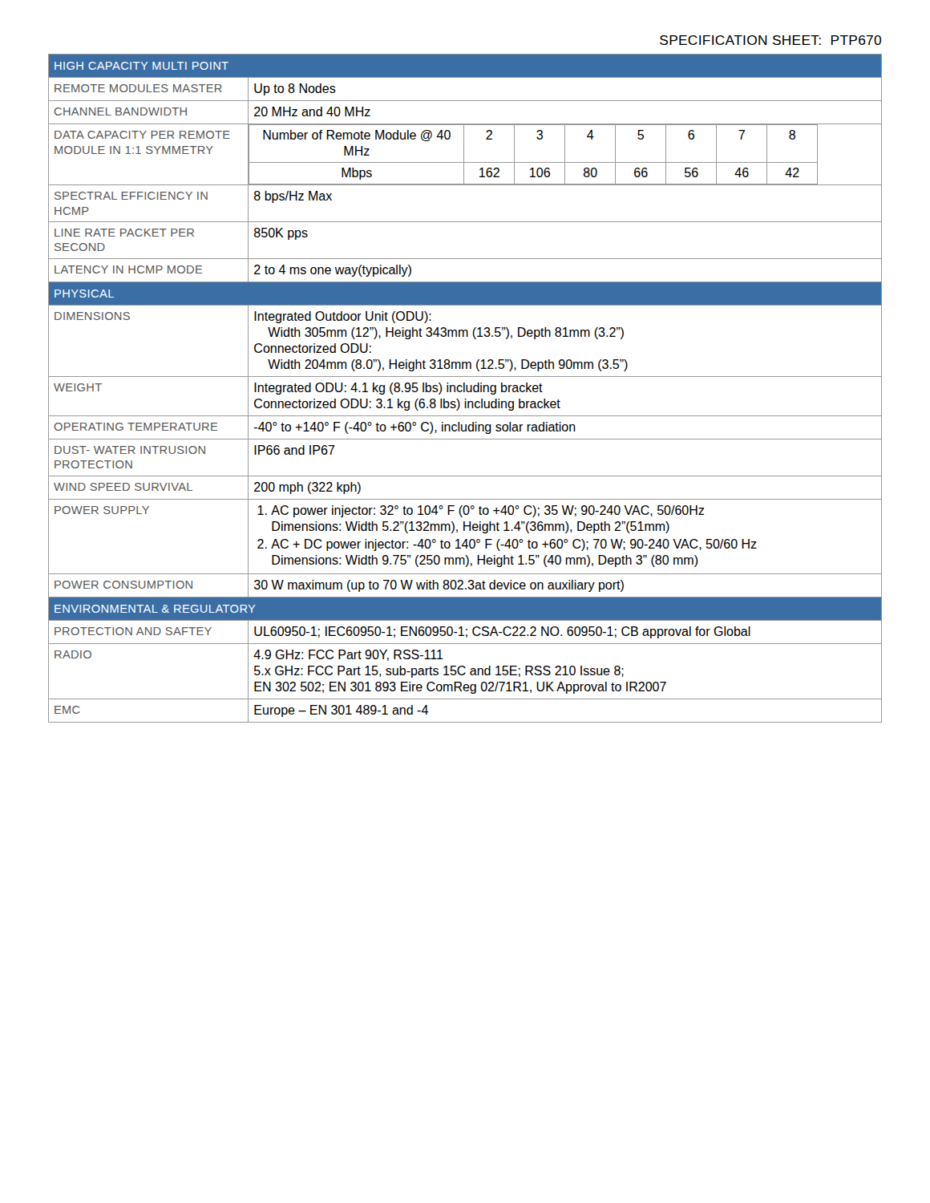SPECIFICATION SHEET: PTP670
| High Capacity Multi Point |
| Remote Modules Master | Up to 8 Nodes |
| Channel Bandwidth | 20 MHz and 40 MHz |
| Data Capacity per Remote Module in 1:1 Symmetry | / Number of Remote Module @ 40 MHz / 2 / 3 / 4 / 5 / 6 / 7 / 8 / / / Mbps / 162 / 106 / 80 / 66 / 56 / 46 / 42 / / |
| Spectral Efficiency in HCMP | 8 bps/Hz Max |
| Line Rate Packet per Second | 850K pps |
| Latency in HCMP Mode | 2 to 4 ms one way(typically) |
| Physical |
| Dimensions | Integrated Outdoor Unit (ODU): Width 305mm (12”), Height 343mm (13.5”), Depth 81mm (3.2”) Connectorized ODU: Width 204mm (8.0”), Height 318mm (12.5”), Depth 90mm (3.5”) |
| Weight | Integrated ODU: 4.1 kg (8.95 lbs) including bracket Connectorized ODU: 3.1 kg (6.8 lbs) including bracket |
| Operating Temperature | -40° to +140° F (-40° to +60° C), including solar radiation |
| Dust- Water Intrusion Protection | IP66 and IP67 |
| Wind Speed Survival | 200 mph (322 kph) |
| Power Supply | AC power injector: 32° to 104° F (0° to +40° C); 35 W; 90-240 VAC, 50/60Hz Dimensions: Width 5.2”(132mm), Height 1.4”(36mm), Depth 2”(51mm) AC + DC power injector: -40° to 140° F (-40° to +60° C); 70 W; 90-240 VAC, 50/60 Hz Dimensions: Width 9.75” (250 mm), Height 1.5” (40 mm), Depth 3” (80 mm) |
| Power Consumption | 30 W maximum (up to 70 W with 802.3at device on auxiliary port) |
| Environmental & Regulatory |
| Protection and Saftey | UL60950-1; IEC60950-1; EN60950-1; CSA-C22.2 NO. 60950-1; CB approval for Global |
| Radio | 4.9 GHz: FCC Part 90Y, RSS-111 5.x GHz: FCC Part 15, sub-parts 15C and 15E; RSS 210 Issue 8; EN 302 502; EN 301 893 Eire ComReg 02/71R1, UK Approval to IR2007 |
| EMC | Europe – EN 301 489-1 and -4 |